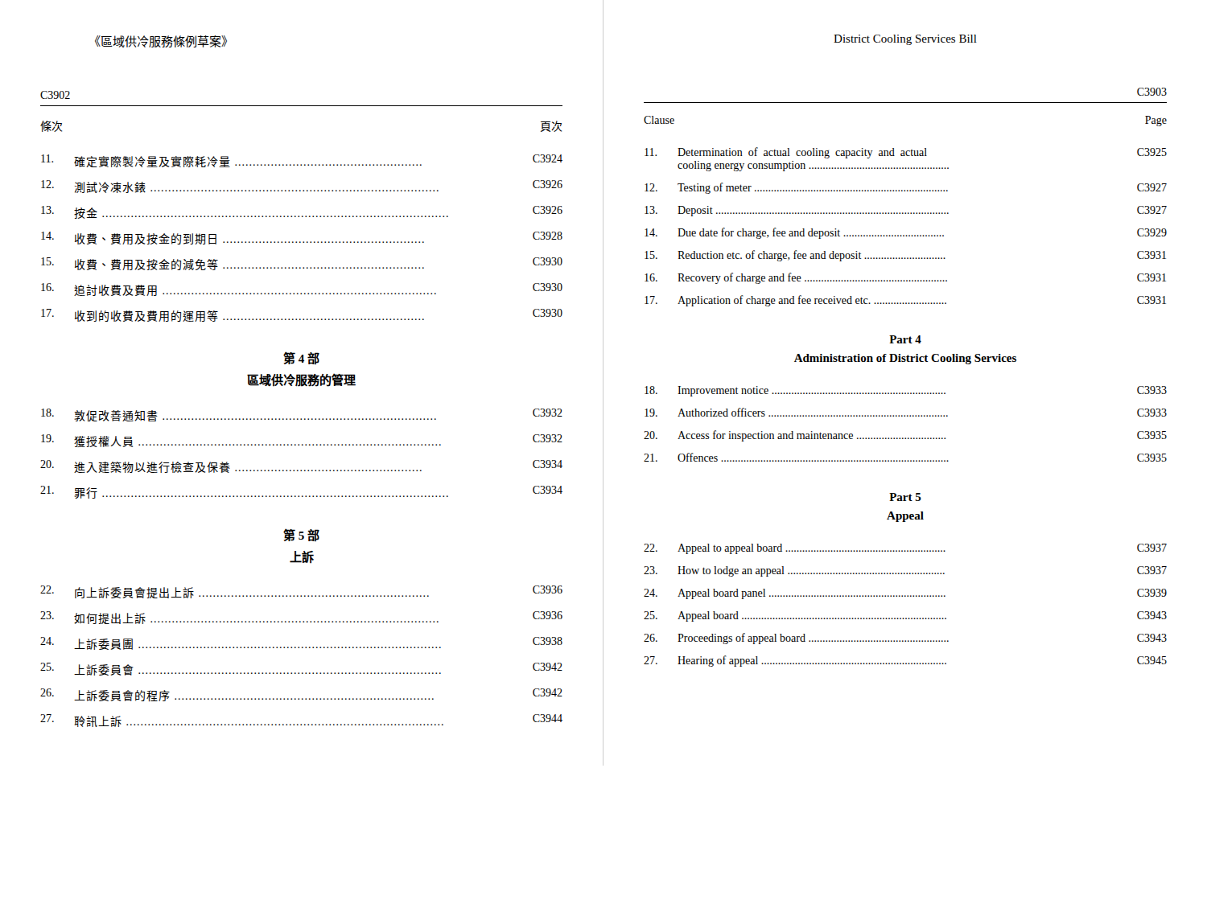《區域供冷服務條例草案》
C3902
條次 頁次
| 11. | 確定實際製冷量及實際耗冷量 .................................................... | C3924 |
| 12. | 測試冷凍水錶 ................................................................................ | C3926 |
| 13. | 按金 ................................................................................................ | C3926 |
| 14. | 收費、費用及按金的到期日 ........................................................ | C3928 |
| 15. | 收費、費用及按金的減免等 ........................................................ | C3930 |
| 16. | 追討收費及費用 ............................................................................ | C3930 |
| 17. | 收到的收費及費用的運用等 ........................................................ | C3930 |
第 4 部
區域供冷服務的管理
| 18. | 敦促改善通知書 ............................................................................ | C3932 |
| 19. | 獲授權人員 .................................................................................... | C3932 |
| 20. | 進入建築物以進行檢查及保養 .................................................... | C3934 |
| 21. | 罪行 ................................................................................................ | C3934 |
第 5 部
上訴
| 22. | 向上訴委員會提出上訴 ................................................................ | C3936 |
| 23. | 如何提出上訴 ................................................................................ | C3936 |
| 24. | 上訴委員團 .................................................................................... | C3938 |
| 25. | 上訴委員會 .................................................................................... | C3942 |
| 26. | 上訴委員會的程序 ........................................................................ | C3942 |
| 27. | 聆訊上訴 ........................................................................................ | C3944 |
District Cooling Services Bill
C3903
Clause Page
| 11. | Determination of actual cooling capacity and actual cooling energy consumption .................................................. | C3925 |
| 12. | Testing of meter ..................................................................... | C3927 |
| 13. | Deposit ................................................................................... | C3927 |
| 14. | Due date for charge, fee and deposit .................................... | C3929 |
| 15. | Reduction etc. of charge, fee and deposit ............................. | C3931 |
| 16. | Recovery of charge and fee ................................................... | C3931 |
| 17. | Application of charge and fee received etc. .......................... | C3931 |
Part 4
Administration of District Cooling Services
| 18. | Improvement notice .............................................................. | C3933 |
| 19. | Authorized officers ................................................................ | C3933 |
| 20. | Access for inspection and maintenance ................................ | C3935 |
| 21. | Offences ................................................................................. | C3935 |
Part 5
Appeal
| 22. | Appeal to appeal board ......................................................... | C3937 |
| 23. | How to lodge an appeal ........................................................ | C3937 |
| 24. | Appeal board panel ............................................................... | C3939 |
| 25. | Appeal board ......................................................................... | C3943 |
| 26. | Proceedings of appeal board .................................................. | C3943 |
| 27. | Hearing of appeal .................................................................. | C3945 |